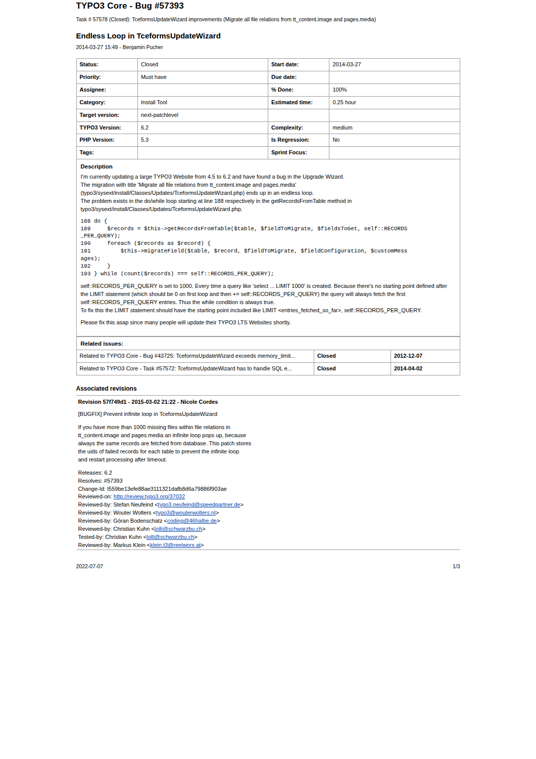TYPO3 Core - Bug #57393
Task # 57578 (Closed): TceformsUpdateWizard improvements (Migrate all file relations from tt_content.image and pages.media)
Endless Loop in TceformsUpdateWizard
2014-03-27 15:49 - Benjamin Pucher
| Status: | Closed | Start date: | 2014-03-27 |
| Priority: | Must have | Due date: | |
| Assignee: | | % Done: | 100% |
| Category: | Install Tool | Estimated time: | 0.25 hour |
| Target version: | next-patchlevel | | |
| TYPO3 Version: | 6.2 | Complexity: | medium |
| PHP Version: | 5.3 | Is Regression: | No |
| Tags: | | Sprint Focus: | |
Description
I'm currently updating a large TYPO3 Website from 4.5 to 6.2 and have found a bug in the Upgrade Wizard.
The migration with title 'Migrate all file relations from tt_content.image and pages.media'
(typo3/sysext/install/Classes/Updates/TceformsUpdateWizard.php) ends up in an endless loop.
The problem exists in the do/while loop starting at line 188 respectively in the getRecordsFromTable method in typo3/sysext/install/Classes/Updates/TceformsUpdateWizard.php.
188 do {
189     $records = $this->getRecordsFromTable($table, $fieldToMigrate, $fieldsToGet, self::RECORDS
_PER_QUERY);
190     foreach ($records as $record) {
191         $this->migrateField($table, $record, $fieldToMigrate, $fieldConfiguration, $customMess
ages);
192     }
193 } while (count($records) === self::RECORDS_PER_QUERY);
self::RECORDS_PER_QUERY is set to 1000. Every time a query like 'select ... LIMIT 1000' is created. Because there's no starting point defined after the LIMIT statement (which should be 0 on first loop and then += self::RECORDS_PER_QUERY) the query will always fetch the first self::RECORDS_PER_QUERY entries. Thus the while condition is always true.
To fix this the LIMIT statement should have the starting point included like LIMIT <entries_fetched_so_far>, self::RECORDS_PER_QUERY.
Please fix this asap since many people will update their TYPO3 LTS Websites shortly.
Related issues:
| Related to TYPO3 Core - Bug #43725: TceformsUpdateWizard exceeds memory_limit... | Closed | 2012-12-07 |
| Related to TYPO3 Core - Task #57572: TceformsUpdateWizard has to handle SQL e... | Closed | 2014-04-02 |
Associated revisions
Revision 57f749d1 - 2015-03-02 21:22 - Nicole Cordes
[BUGFIX] Prevent infinite loop in TceformsUpdateWizard
If you have more than 1000 missing files within file relations in
tt_content.image and pages.media an infinite loop pops up, because
always the same records are fetched from database. This patch stores
the uids of failed records for each table to prevent the infinite loop
and restart processing after timeout.
Releases: 6.2
Resolves: #57393
Change-Id: I559be13efe88ae3111321dafb8d6a79886f903ae
Reviewed-on: http://review.typo3.org/37032
Reviewed-by: Stefan Neufeind <typo3.neufeind@speedpartner.de>
Reviewed-by: Wouter Wolters <typo3@wouterwolters.nl>
Reviewed-by: Göran Bodenschatz <coding@46halbe.de>
Reviewed-by: Christian Kuhn <lolli@schwarzbu.ch>
Tested-by: Christian Kuhn <lolli@schwarzbu.ch>
Reviewed-by: Markus Klein <klein.t3@reelworx.at>
2022-07-07 1/3